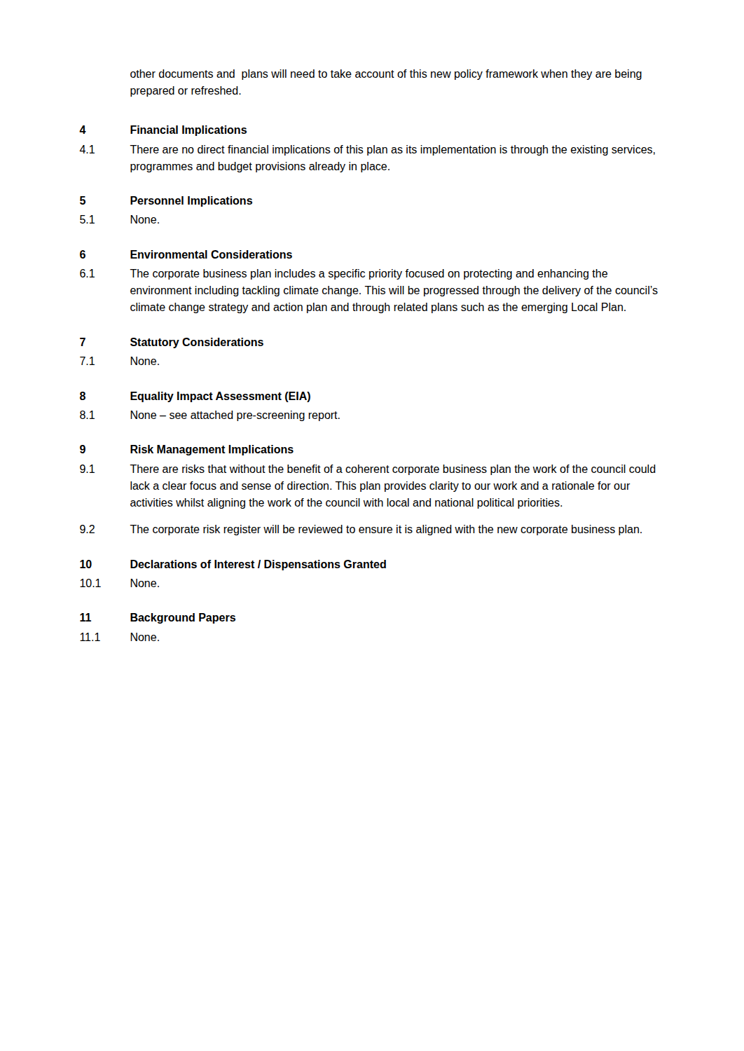other documents and plans will need to take account of this new policy framework when they are being prepared or refreshed.
4 Financial Implications
4.1 There are no direct financial implications of this plan as its implementation is through the existing services, programmes and budget provisions already in place.
5 Personnel Implications
5.1 None.
6 Environmental Considerations
6.1 The corporate business plan includes a specific priority focused on protecting and enhancing the environment including tackling climate change. This will be progressed through the delivery of the council’s climate change strategy and action plan and through related plans such as the emerging Local Plan.
7 Statutory Considerations
7.1 None.
8 Equality Impact Assessment (EIA)
8.1 None – see attached pre-screening report.
9 Risk Management Implications
9.1 There are risks that without the benefit of a coherent corporate business plan the work of the council could lack a clear focus and sense of direction. This plan provides clarity to our work and a rationale for our activities whilst aligning the work of the council with local and national political priorities.
9.2 The corporate risk register will be reviewed to ensure it is aligned with the new corporate business plan.
10 Declarations of Interest / Dispensations Granted
10.1 None.
11 Background Papers
11.1 None.